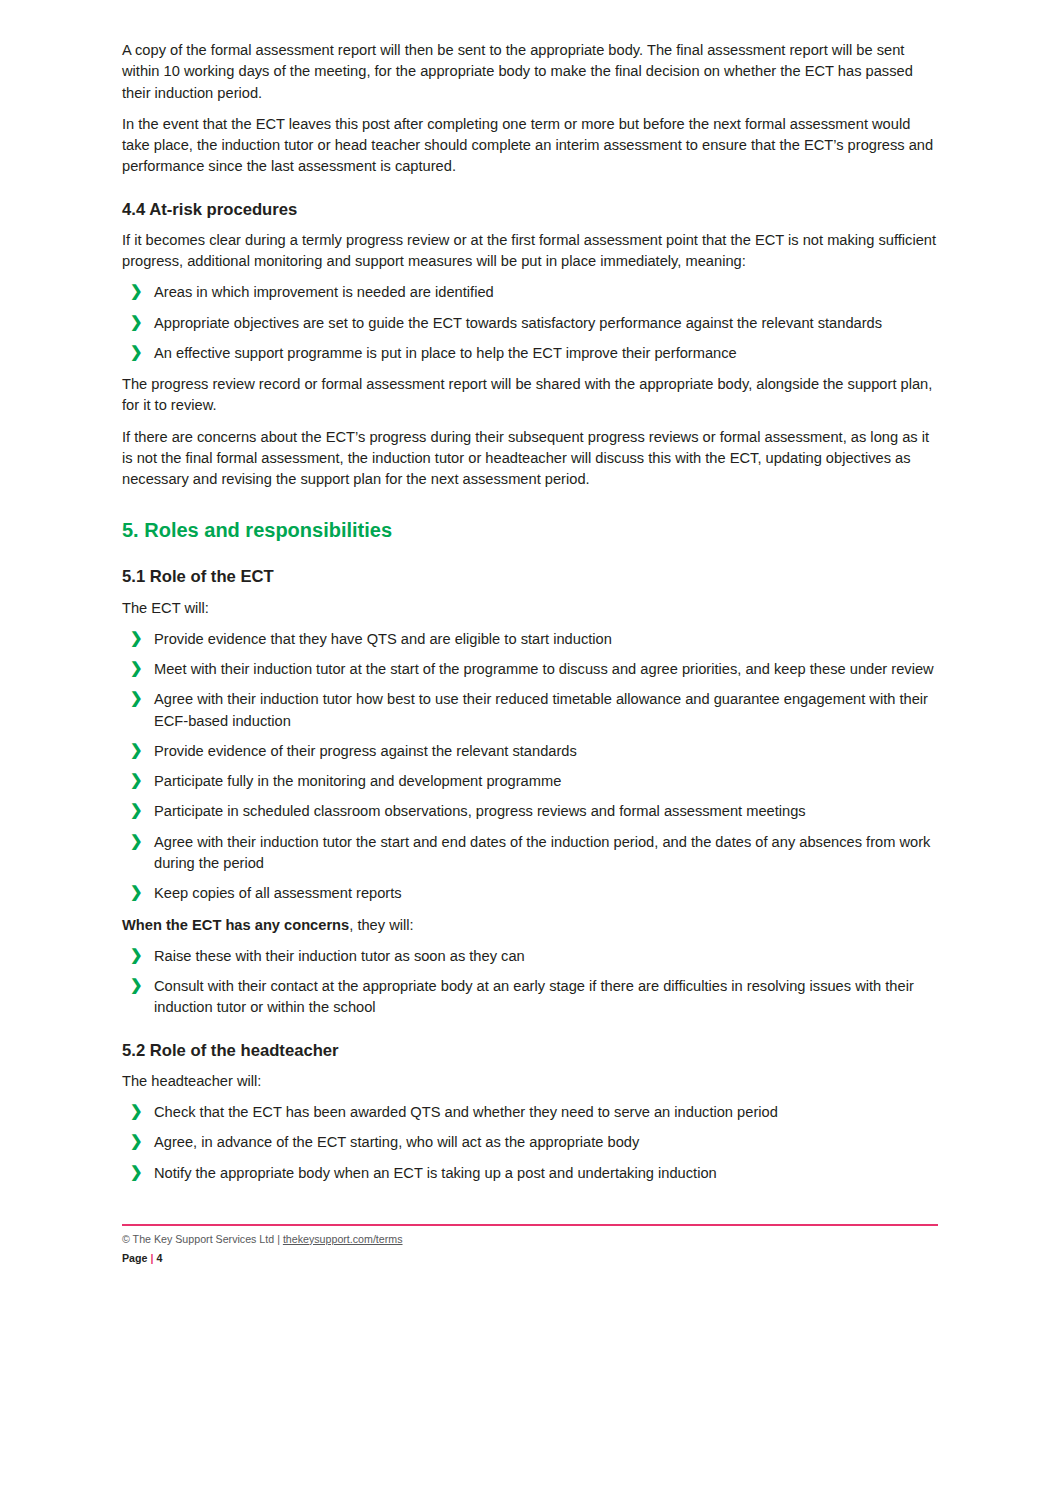A copy of the formal assessment report will then be sent to the appropriate body. The final assessment report will be sent within 10 working days of the meeting, for the appropriate body to make the final decision on whether the ECT has passed their induction period.
In the event that the ECT leaves this post after completing one term or more but before the next formal assessment would take place, the induction tutor or head teacher should complete an interim assessment to ensure that the ECT’s progress and performance since the last assessment is captured.
4.4 At-risk procedures
If it becomes clear during a termly progress review or at the first formal assessment point that the ECT is not making sufficient progress, additional monitoring and support measures will be put in place immediately, meaning:
Areas in which improvement is needed are identified
Appropriate objectives are set to guide the ECT towards satisfactory performance against the relevant standards
An effective support programme is put in place to help the ECT improve their performance
The progress review record or formal assessment report will be shared with the appropriate body, alongside the support plan, for it to review.
If there are concerns about the ECT’s progress during their subsequent progress reviews or formal assessment, as long as it is not the final formal assessment, the induction tutor or headteacher will discuss this with the ECT, updating objectives as necessary and revising the support plan for the next assessment period.
5. Roles and responsibilities
5.1 Role of the ECT
The ECT will:
Provide evidence that they have QTS and are eligible to start induction
Meet with their induction tutor at the start of the programme to discuss and agree priorities, and keep these under review
Agree with their induction tutor how best to use their reduced timetable allowance and guarantee engagement with their ECF-based induction
Provide evidence of their progress against the relevant standards
Participate fully in the monitoring and development programme
Participate in scheduled classroom observations, progress reviews and formal assessment meetings
Agree with their induction tutor the start and end dates of the induction period, and the dates of any absences from work during the period
Keep copies of all assessment reports
When the ECT has any concerns, they will:
Raise these with their induction tutor as soon as they can
Consult with their contact at the appropriate body at an early stage if there are difficulties in resolving issues with their induction tutor or within the school
5.2 Role of the headteacher
The headteacher will:
Check that the ECT has been awarded QTS and whether they need to serve an induction period
Agree, in advance of the ECT starting, who will act as the appropriate body
Notify the appropriate body when an ECT is taking up a post and undertaking induction
© The Key Support Services Ltd | thekeysupport.com/terms
Page | 4